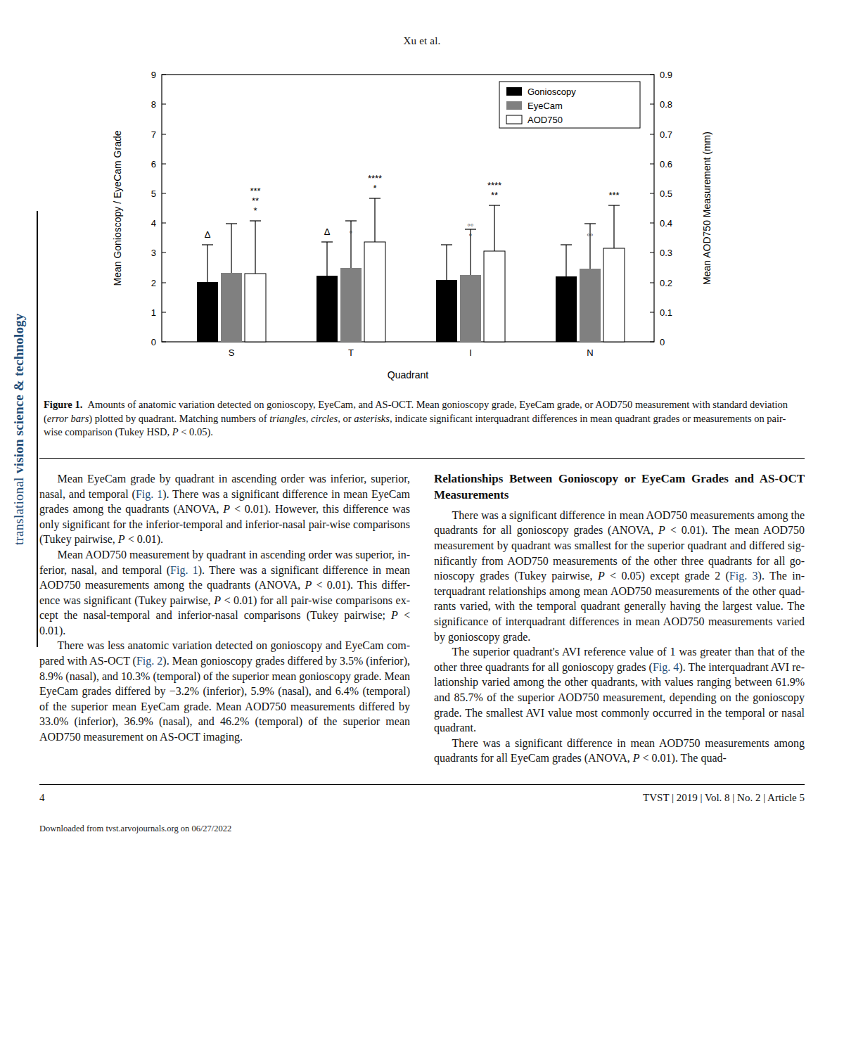Xu et al.
translational vision science & technology
0 1 2 3 4 5 6 7 8 9 0 0.1 0.2 0.3 0.4 0.5 0.6 0.7 0.8 0.9 Mean Gonioscopy / EyeCam Grade Mean AOD750 Measurement (mm) Quadrant Gonioscopy EyeCam AOD750 Δ * ** *** S Δ ◦ * **** T ◦ ◦◦ ** **** I ◦◦ *** N
Figure 1. Amounts of anatomic variation detected on gonioscopy, EyeCam, and AS-OCT. Mean gonioscopy grade, EyeCam grade, or AOD750 measurement with standard deviation (error bars) plotted by quadrant. Matching numbers of triangles, circles, or asterisks, indicate significant interquadrant differences in mean quadrant grades or measurements on pair-wise comparison (Tukey HSD, P < 0.05).
Mean EyeCam grade by quadrant in ascending order was inferior, superior, nasal, and temporal (Fig. 1). There was a significant difference in mean EyeCam grades among the quadrants (ANOVA, P < 0.01). However, this difference was only significant for the inferior-temporal and inferior-nasal pair-wise comparisons (Tukey pairwise, P < 0.01).
Mean AOD750 measurement by quadrant in ascending order was superior, inferior, nasal, and temporal (Fig. 1). There was a significant difference in mean AOD750 measurements among the quadrants (ANOVA, P < 0.01). This difference was significant (Tukey pairwise, P < 0.01) for all pair-wise comparisons except the nasal-temporal and inferior-nasal comparisons (Tukey pairwise; P < 0.01).
There was less anatomic variation detected on gonioscopy and EyeCam compared with AS-OCT (Fig. 2). Mean gonioscopy grades differed by 3.5% (inferior), 8.9% (nasal), and 10.3% (temporal) of the superior mean gonioscopy grade. Mean EyeCam grades differed by −3.2% (inferior), 5.9% (nasal), and 6.4% (temporal) of the superior mean EyeCam grade. Mean AOD750 measurements differed by 33.0% (inferior), 36.9% (nasal), and 46.2% (temporal) of the superior mean AOD750 measurement on AS-OCT imaging.
Relationships Between Gonioscopy or EyeCam Grades and AS-OCT Measurements
There was a significant difference in mean AOD750 measurements among the quadrants for all gonioscopy grades (ANOVA, P < 0.01). The mean AOD750 measurement by quadrant was smallest for the superior quadrant and differed significantly from AOD750 measurements of the other three quadrants for all gonioscopy grades (Tukey pairwise, P < 0.05) except grade 2 (Fig. 3). The interquadrant relationships among mean AOD750 measurements of the other quadrants varied, with the temporal quadrant generally having the largest value. The significance of interquadrant differences in mean AOD750 measurements varied by gonioscopy grade.
The superior quadrant's AVI reference value of 1 was greater than that of the other three quadrants for all gonioscopy grades (Fig. 4). The interquadrant AVI relationship varied among the other quadrants, with values ranging between 61.9% and 85.7% of the superior AOD750 measurement, depending on the gonioscopy grade. The smallest AVI value most commonly occurred in the temporal or nasal quadrant.
There was a significant difference in mean AOD750 measurements among quadrants for all EyeCam grades (ANOVA, P < 0.01). The quad-
4
TVST | 2019 | Vol. 8 | No. 2 | Article 5
Downloaded from tvst.arvojournals.org on 06/27/2022